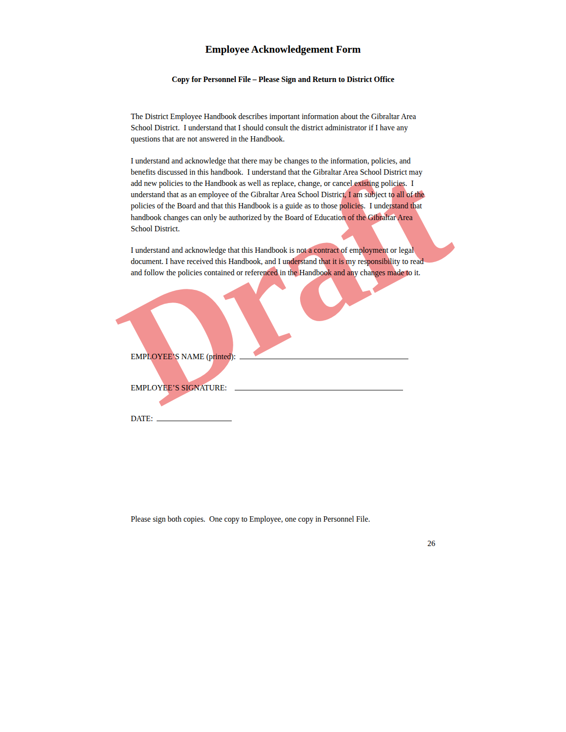Draft
Employee Acknowledgement Form
Copy for Personnel File – Please Sign and Return to District Office
The District Employee Handbook describes important information about the Gibraltar Area School District. I understand that I should consult the district administrator if I have any questions that are not answered in the Handbook.
I understand and acknowledge that there may be changes to the information, policies, and benefits discussed in this handbook. I understand that the Gibraltar Area School District may add new policies to the Handbook as well as replace, change, or cancel existing policies. I understand that as an employee of the Gibraltar Area School District, I am subject to all of the policies of the Board and that this Handbook is a guide as to those policies. I understand that handbook changes can only be authorized by the Board of Education of the Gibraltar Area School District.
I understand and acknowledge that this Handbook is not a contract of employment or legal document. I have received this Handbook, and I understand that it is my responsibility to read and follow the policies contained or referenced in the Handbook and any changes made to it.
EMPLOYEE’S NAME (printed):
EMPLOYEE’S SIGNATURE:
DATE:
Please sign both copies. One copy to Employee, one copy in Personnel File.
26